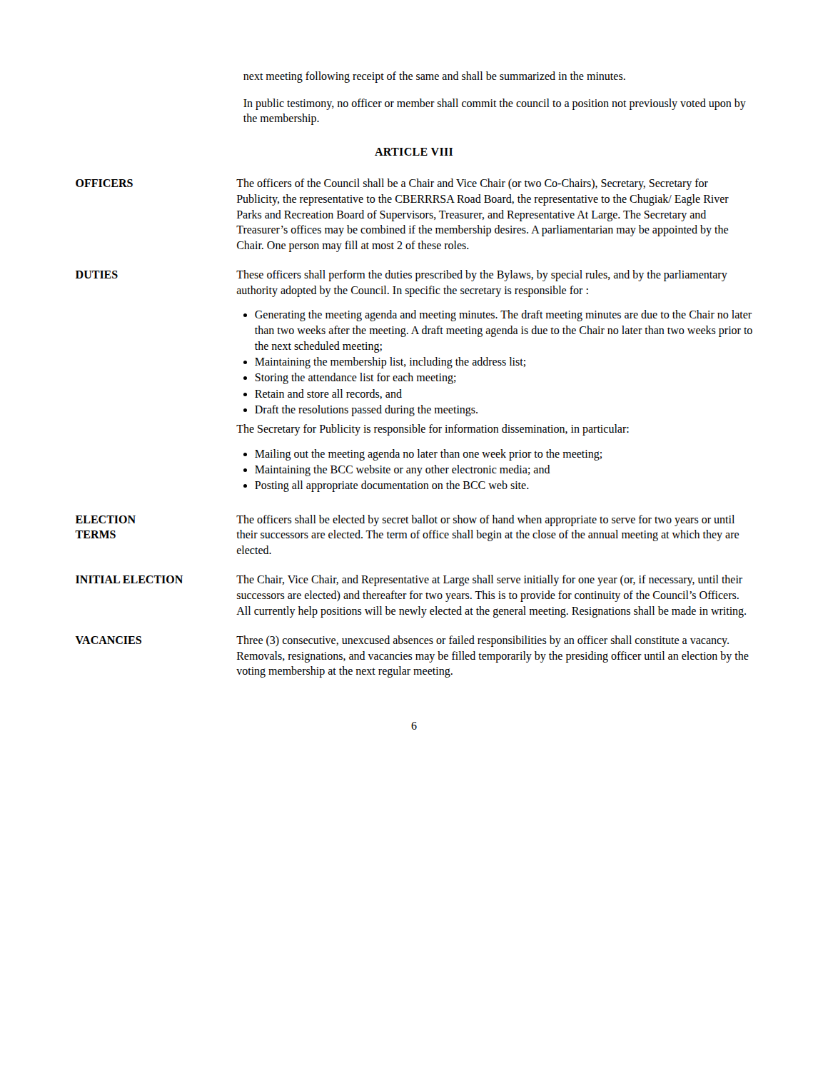next meeting following receipt of the same and shall be summarized in the minutes.
In public testimony, no officer or member shall commit the council to a position not previously voted upon by the membership.
ARTICLE VIII
| OFFICERS | The officers of the Council shall be a Chair and Vice Chair (or two Co-Chairs), Secretary, Secretary for Publicity, the representative to the CBERRRSA Road Board, the representative to the Chugiak/ Eagle River Parks and Recreation Board of Supervisors, Treasurer, and Representative At Large. The Secretary and Treasurer’s offices may be combined if the membership desires. A parliamentarian may be appointed by the Chair. One person may fill at most 2 of these roles. |
| DUTIES | These officers shall perform the duties prescribed by the Bylaws, by special rules, and by the parliamentary authority adopted by the Council. In specific the secretary is responsible for : Generating the meeting agenda and meeting minutes. The draft meeting minutes are due to the Chair no later than two weeks after the meeting. A draft meeting agenda is due to the Chair no later than two weeks prior to the next scheduled meeting; Maintaining the membership list, including the address list; Storing the attendance list for each meeting; Retain and store all records, and Draft the resolutions passed during the meetings. The Secretary for Publicity is responsible for information dissemination, in particular: Mailing out the meeting agenda no later than one week prior to the meeting; Maintaining the BCC website or any other electronic media; and Posting all appropriate documentation on the BCC web site. |
| ELECTION TERMS | The officers shall be elected by secret ballot or show of hand when appropriate to serve for two years or until their successors are elected. The term of office shall begin at the close of the annual meeting at which they are elected. |
| INITIAL ELECTION | The Chair, Vice Chair, and Representative at Large shall serve initially for one year (or, if necessary, until their successors are elected) and thereafter for two years. This is to provide for continuity of the Council’s Officers. All currently help positions will be newly elected at the general meeting. Resignations shall be made in writing. |
| VACANCIES | Three (3) consecutive, unexcused absences or failed responsibilities by an officer shall constitute a vacancy. Removals, resignations, and vacancies may be filled temporarily by the presiding officer until an election by the voting membership at the next regular meeting. |
6